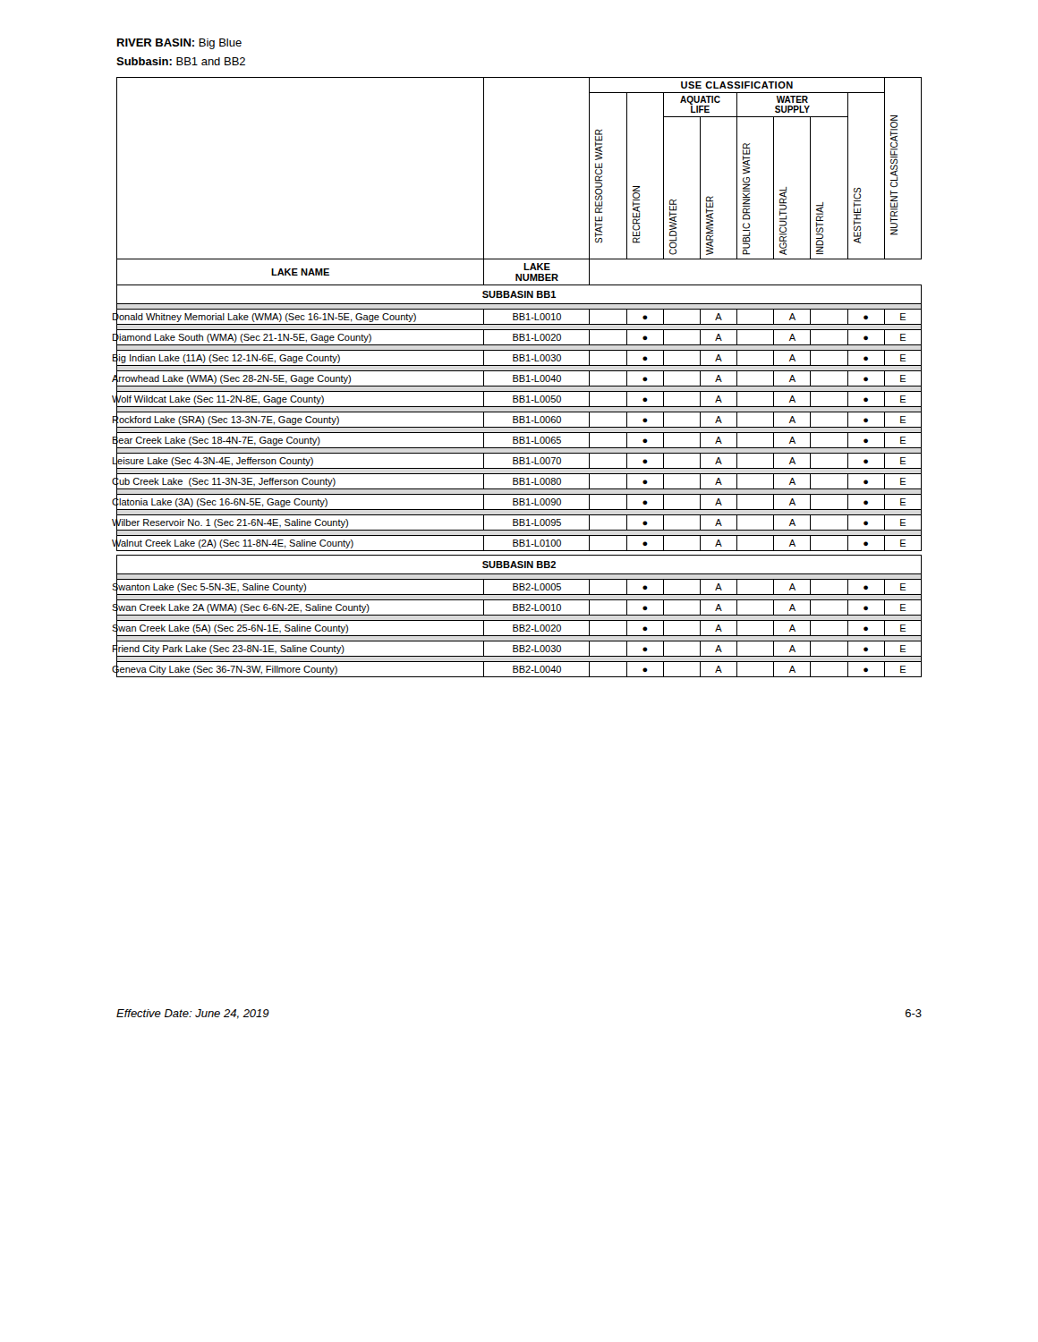RIVER BASIN: Big Blue
Subbasin: BB1 and BB2
| | | USE CLASSIFICATION | NUTRIENT CLASSIFICATION |
| --- | --- | --- | --- |
| STATE RESOURCE WATER | RECREATION | AQUATIC LIFE | WATER SUPPLY | AESTHETICS |
| COLDWATER | WARMWATER | PUBLIC DRINKING WATER | AGRICULTURAL | INDUSTRIAL |
| LAKE NAME | LAKE NUMBER | |
| SUBBASIN BB1 |
| Donald Whitney Memorial Lake (WMA) (Sec 16-1N-5E, Gage County) | BB1-L0010 | | | | A | | A | | | E |
| Diamond Lake South (WMA) (Sec 21-1N-5E, Gage County) | BB1-L0020 | | | | A | | A | | | E |
| Big Indian Lake (11A) (Sec 12-1N-6E, Gage County) | BB1-L0030 | | | | A | | A | | | E |
| Arrowhead Lake (WMA) (Sec 28-2N-5E, Gage County) | BB1-L0040 | | | | A | | A | | | E |
| Wolf Wildcat Lake (Sec 11-2N-8E, Gage County) | BB1-L0050 | | | | A | | A | | | E |
| Rockford Lake (SRA) (Sec 13-3N-7E, Gage County) | BB1-L0060 | | | | A | | A | | | E |
| Bear Creek Lake (Sec 18-4N-7E, Gage County) | BB1-L0065 | | | | A | | A | | | E |
| Leisure Lake (Sec 4-3N-4E, Jefferson County) | BB1-L0070 | | | | A | | A | | | E |
| Cub Creek Lake (Sec 11-3N-3E, Jefferson County) | BB1-L0080 | | | | A | | A | | | E |
| Clatonia Lake (3A) (Sec 16-6N-5E, Gage County) | BB1-L0090 | | | | A | | A | | | E |
| Wilber Reservoir No. 1 (Sec 21-6N-4E, Saline County) | BB1-L0095 | | | | A | | A | | | E |
| Walnut Creek Lake (2A) (Sec 11-8N-4E, Saline County) | BB1-L0100 | | | | A | | A | | | E |
| SUBBASIN BB2 |
| Swanton Lake (Sec 5-5N-3E, Saline County) | BB2-L0005 | | | | A | | A | | | E |
| Swan Creek Lake 2A (WMA) (Sec 6-6N-2E, Saline County) | BB2-L0010 | | | | A | | A | | | E |
| Swan Creek Lake (5A) (Sec 25-6N-1E, Saline County) | BB2-L0020 | | | | A | | A | | | E |
| Friend City Park Lake (Sec 23-8N-1E, Saline County) | BB2-L0030 | | | | A | | A | | | E |
| Geneva City Lake (Sec 36-7N-3W, Fillmore County) | BB2-L0040 | | | | A | | A | | | E |
Effective Date: June 24, 2019
6-3